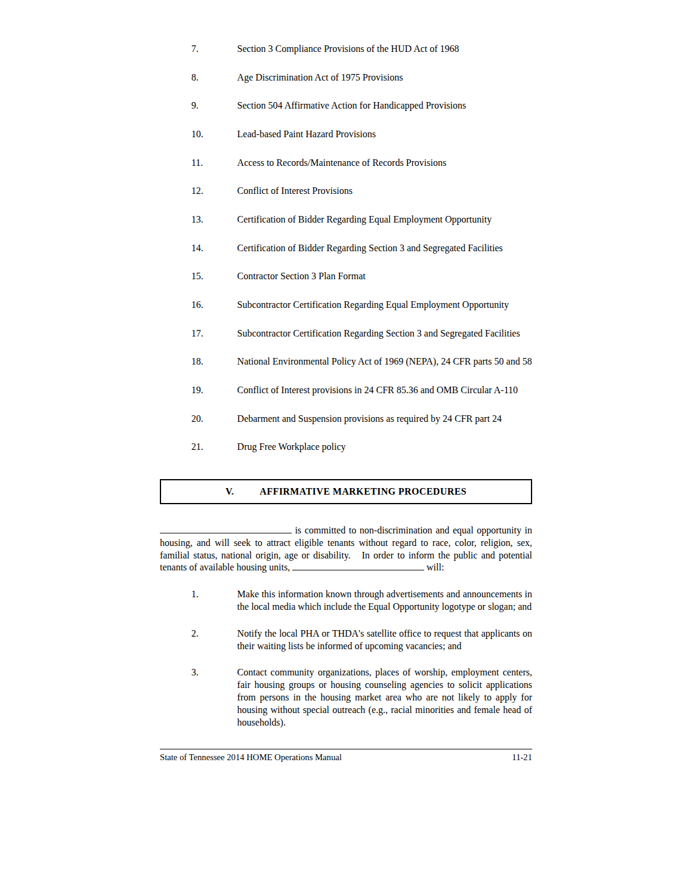7. Section 3 Compliance Provisions of the HUD Act of 1968
8. Age Discrimination Act of 1975 Provisions
9. Section 504 Affirmative Action for Handicapped Provisions
10. Lead-based Paint Hazard Provisions
11. Access to Records/Maintenance of Records Provisions
12. Conflict of Interest Provisions
13. Certification of Bidder Regarding Equal Employment Opportunity
14. Certification of Bidder Regarding Section 3 and Segregated Facilities
15. Contractor Section 3 Plan Format
16. Subcontractor Certification Regarding Equal Employment Opportunity
17. Subcontractor Certification Regarding Section 3 and Segregated Facilities
18. National Environmental Policy Act of 1969 (NEPA), 24 CFR parts 50 and 58
19. Conflict of Interest provisions in 24 CFR 85.36 and OMB Circular A-110
20. Debarment and Suspension provisions as required by 24 CFR part 24
21. Drug Free Workplace policy
V. AFFIRMATIVE MARKETING PROCEDURES
is committed to non-discrimination and equal opportunity in housing, and will seek to attract eligible tenants without regard to race, color, religion, sex, familial status, national origin, age or disability. In order to inform the public and potential tenants of available housing units, will:
1. Make this information known through advertisements and announcements in the local media which include the Equal Opportunity logotype or slogan; and
2. Notify the local PHA or THDA's satellite office to request that applicants on their waiting lists be informed of upcoming vacancies; and
3. Contact community organizations, places of worship, employment centers, fair housing groups or housing counseling agencies to solicit applications from persons in the housing market area who are not likely to apply for housing without special outreach (e.g., racial minorities and female head of households).
State of Tennessee 2014 HOME Operations Manual 11-21